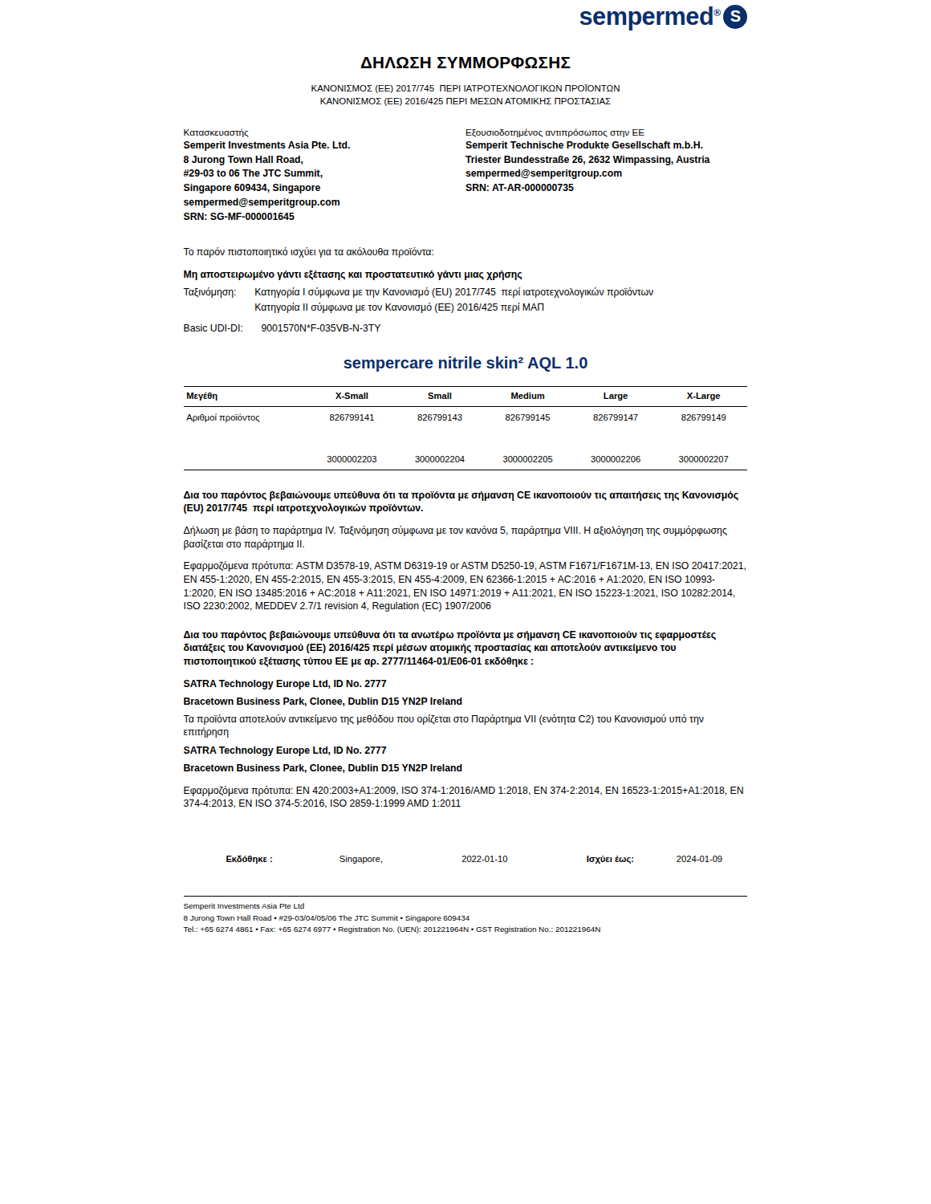sempermed® S
ΔΗΛΩΣΗ ΣΥΜΜΟΡΦΩΣΗΣ
ΚΑΝΟΝΙΣΜΟΣ (ΕΕ) 2017/745 ΠΕΡΙ ΙΑΤΡΟΤΕΧΝΟΛΟΓΙΚΩΝ ΠΡΟΪΟΝΤΩΝ
ΚΑΝΟΝΙΣΜΟΣ (ΕΕ) 2016/425 ΠΕΡΙ ΜΕΣΩΝ ΑΤΟΜΙΚΗΣ ΠΡΟΣΤΑΣΙΑΣ
| Κατασκευαστής | Εξουσιοδοτημένος αντιπρόσωπος στην ΕΕ |
| Semperit Investments Asia Pte. Ltd. 8 Jurong Town Hall Road, #29-03 to 06 The JTC Summit, Singapore 609434, Singapore sempermed@semperitgroup.com SRN: SG-MF-000001645 | Semperit Technische Produkte Gesellschaft m.b.H. Triester Bundesstraße 26, 2632 Wimpassing, Austria sempermed@semperitgroup.com SRN: AT-AR-000000735 |
Το παρόν πιστοποιητικό ισχύει για τα ακόλουθα προϊόντα:
Μη αποστειρωμένο γάντι εξέτασης και προστατευτικό γάντι μιας χρήσης
| Ταξινόμηση: | Κατηγορία I σύμφωνα με την Κανονισμό (EU) 2017/745 περί ιατροτεχνολογικών προϊόντων |
| | Κατηγορία II σύμφωνα με τον Κανονισμό (ΕΕ) 2016/425 περί ΜΑΠ |
| Basic UDI-DI: | 9001570N*F-035VB-N-3TY |
sempercare nitrile skin² AQL 1.0
| Μεγέθη | X-Small | Small | Medium | Large | X-Large |
| --- | --- | --- | --- | --- | --- |
| Αριθμοί προϊόντος | 826799141 | 826799143 | 826799145 | 826799147 | 826799149 |
| | 3000002203 | 3000002204 | 3000002205 | 3000002206 | 3000002207 |
Δια του παρόντος βεβαιώνουμε υπεύθυνα ότι τα προϊόντα με σήμανση CE ικανοποιούν τις απαιτήσεις της Κανονισμός (EU) 2017/745 περί ιατροτεχνολογικών προϊόντων.
Δήλωση με βάση το παράρτημα IV. Ταξινόμηση σύμφωνα με τον κανόνα 5, παράρτημα VIII. Η αξιολόγηση της συμμόρφωσης βασίζεται στο παράρτημα II.
Εφαρμοζόμενα πρότυπα: ASTM D3578-19, ASTM D6319-19 or ASTM D5250-19, ASTM F1671/F1671M-13, EN ISO 20417:2021, EN 455-1:2020, EN 455-2:2015, EN 455-3:2015, EN 455-4:2009, EN 62366-1:2015 + AC:2016 + A1:2020, EN ISO 10993-1:2020, EN ISO 13485:2016 + AC:2018 + A11:2021, EN ISO 14971:2019 + A11:2021, EN ISO 15223-1:2021, ISO 10282:2014, ISO 2230:2002, MEDDEV 2.7/1 revision 4, Regulation (EC) 1907/2006
Δια του παρόντος βεβαιώνουμε υπεύθυνα ότι τα ανωτέρω προϊόντα με σήμανση CE ικανοποιούν τις εφαρμοστέες διατάξεις του Κανονισμού (ΕΕ) 2016/425 περί μέσων ατομικής προστασίας και αποτελούν αντικείμενο του πιστοποιητικού εξέτασης τύπου ΕΕ με αρ. 2777/11464-01/E06-01 εκδόθηκε :
SATRA Technology Europe Ltd, ID No. 2777
Bracetown Business Park, Clonee, Dublin D15 YN2P Ireland
Τα προϊόντα αποτελούν αντικείμενο της μεθόδου που ορίζεται στο Παράρτημα VII (ενότητα C2) του Κανονισμού υπό την επιτήρηση
SATRA Technology Europe Ltd, ID No. 2777
Bracetown Business Park, Clonee, Dublin D15 YN2P Ireland
Εφαρμοζόμενα πρότυπα: EN 420:2003+A1:2009, ISO 374-1:2016/AMD 1:2018, EN 374-2:2014, EN 16523-1:2015+A1:2018, EN 374-4:2013, EN ISO 374-5:2016, ISO 2859-1:1999 AMD 1:2011
Εκδόθηκε : Singapore, 2022-01-10 Ισχύει έως: 2024-01-09
Semperit Investments Asia Pte Ltd
8 Jurong Town Hall Road • #29-03/04/05/06 The JTC Summit • Singapore 609434
Tel.: +65 6274 4861 • Fax: +65 6274 6977 • Registration No. (UEN): 201221964N • GST Registration No.: 201221964N